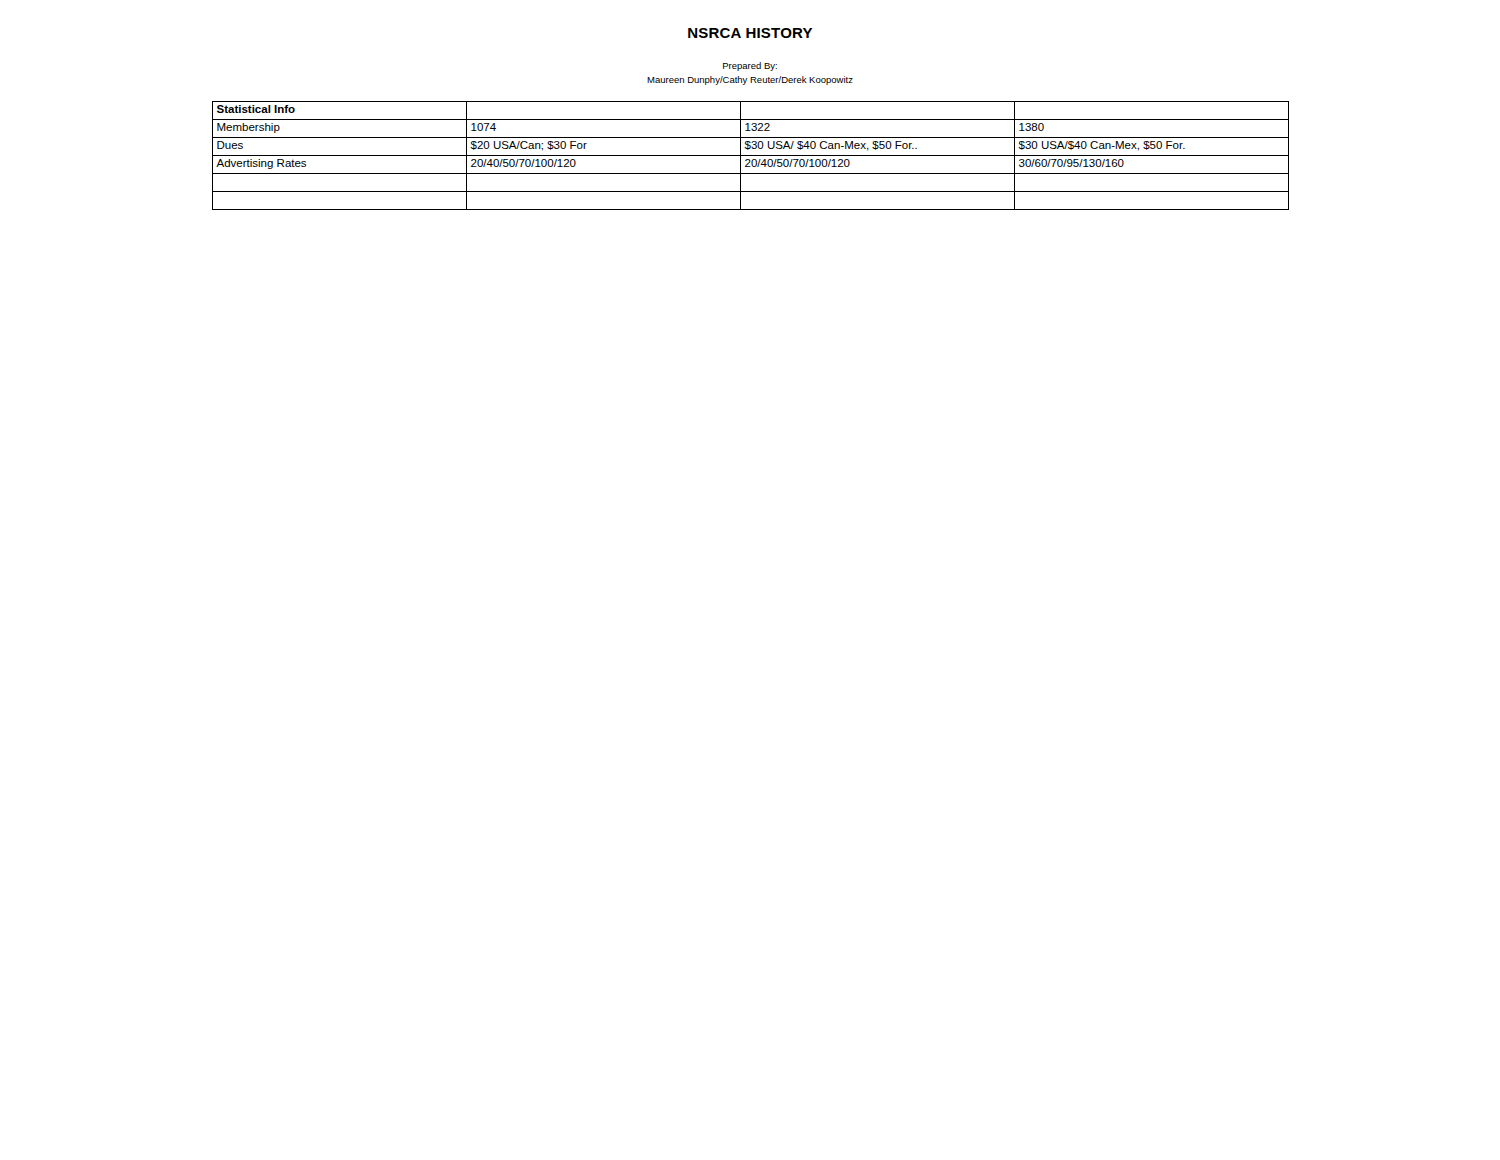NSRCA HISTORY
Prepared By:
Maureen Dunphy/Cathy Reuter/Derek Koopowitz
| Statistical Info | | | |
| Membership | 1074 | 1322 | 1380 |
| Dues | $20 USA/Can; $30 For | $30 USA/ $40 Can-Mex, $50 For.. | $30 USA/$40 Can-Mex, $50 For. |
| Advertising Rates | 20/40/50/70/100/120 | 20/40/50/70/100/120 | 30/60/70/95/130/160 |